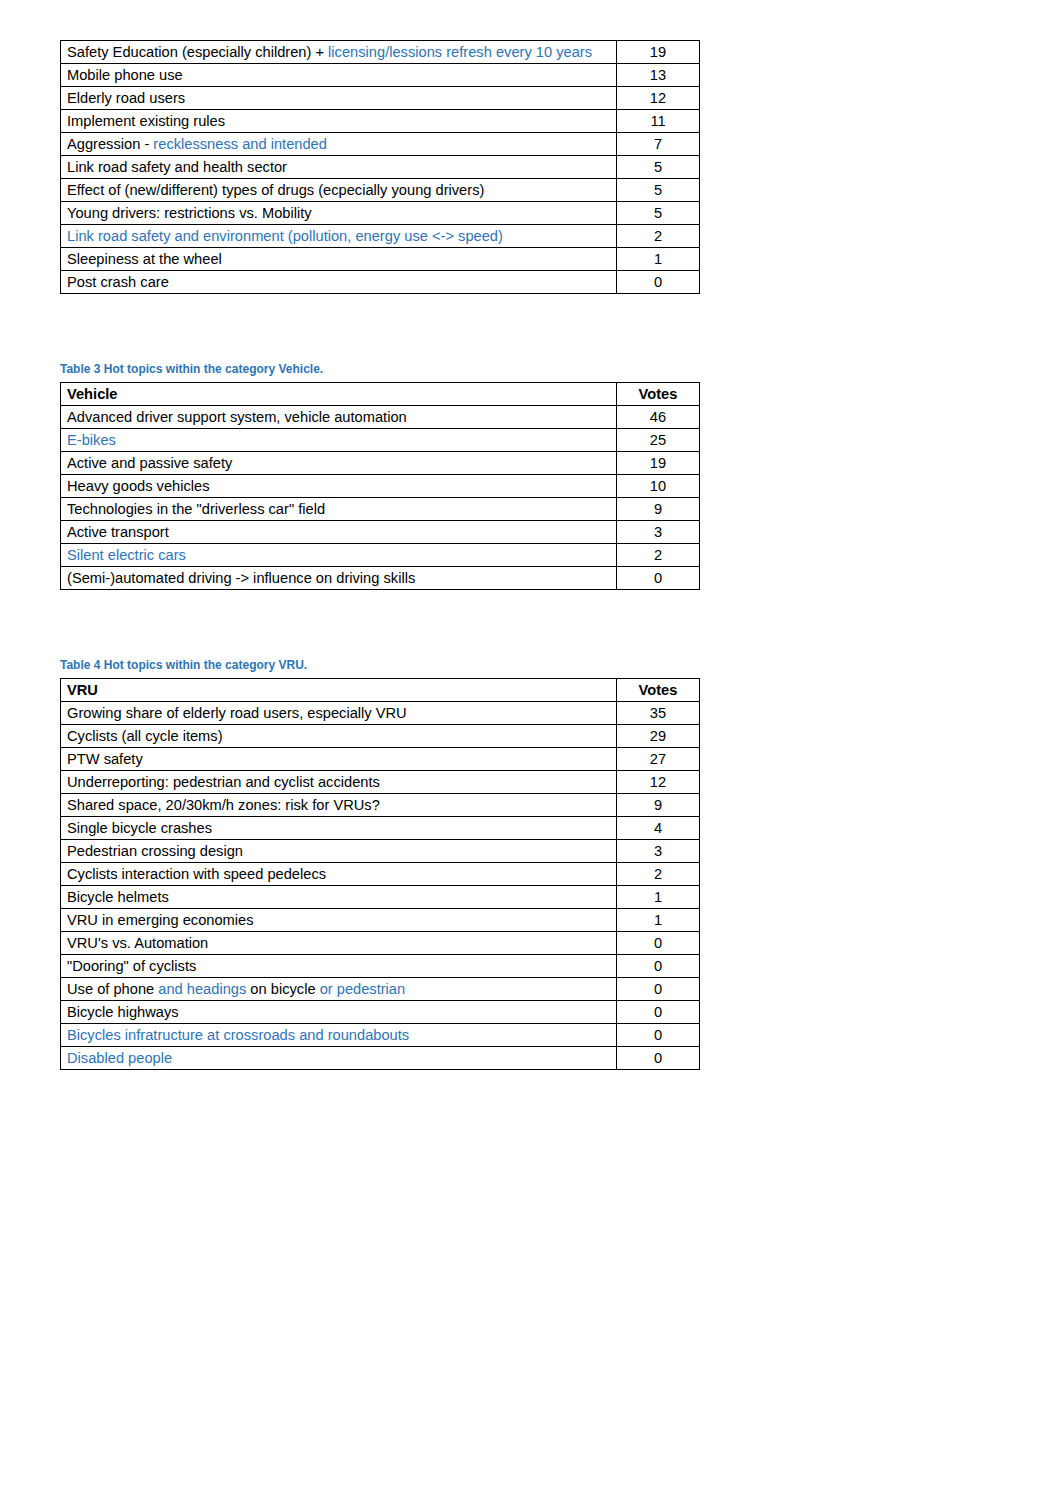| Safety Education (especially children) + licensing/lessions refresh every 10 years | 19 |
| Mobile phone use | 13 |
| Elderly road users | 12 |
| Implement existing rules | 11 |
| Aggression - recklessness and intended | 7 |
| Link road safety and health sector | 5 |
| Effect of (new/different) types of drugs (ecpecially young drivers) | 5 |
| Young drivers: restrictions vs. Mobility | 5 |
| Link road safety and environment (pollution, energy use <-> speed) | 2 |
| Sleepiness at the wheel | 1 |
| Post crash care | 0 |
Table 3 Hot topics within the category Vehicle.
| Vehicle | Votes |
| --- | --- |
| Advanced driver support system, vehicle automation | 46 |
| E-bikes | 25 |
| Active and passive safety | 19 |
| Heavy goods vehicles | 10 |
| Technologies in the "driverless car" field | 9 |
| Active transport | 3 |
| Silent electric cars | 2 |
| (Semi-)automated driving -> influence on driving skills | 0 |
Table 4 Hot topics within the category VRU.
| VRU | Votes |
| --- | --- |
| Growing share of elderly road users, especially VRU | 35 |
| Cyclists (all cycle items) | 29 |
| PTW safety | 27 |
| Underreporting: pedestrian and cyclist accidents | 12 |
| Shared space, 20/30km/h zones: risk for VRUs? | 9 |
| Single bicycle crashes | 4 |
| Pedestrian crossing design | 3 |
| Cyclists interaction with speed pedelecs | 2 |
| Bicycle helmets | 1 |
| VRU in emerging economies | 1 |
| VRU's vs. Automation | 0 |
| "Dooring" of cyclists | 0 |
| Use of phone and headings on bicycle or pedestrian | 0 |
| Bicycle highways | 0 |
| Bicycles infratructure at crossroads and roundabouts | 0 |
| Disabled people | 0 |